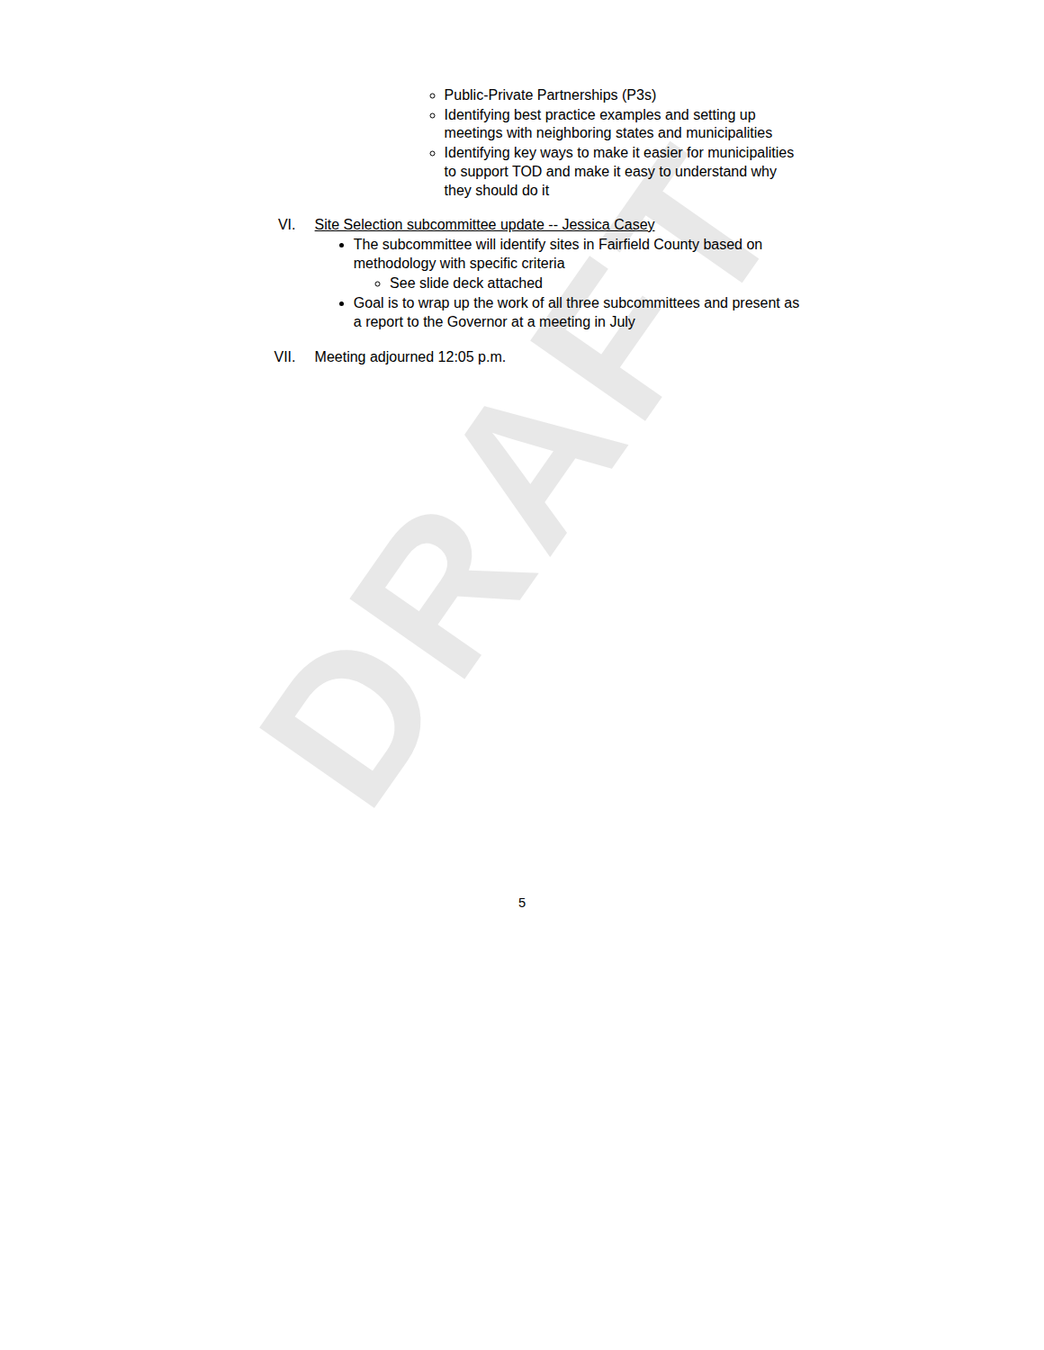DRAFT
Public-Private Partnerships (P3s)
Identifying best practice examples and setting up meetings with neighboring states and municipalities
Identifying key ways to make it easier for municipalities to support TOD and make it easy to understand why they should do it
VI.
Site Selection subcommittee update -- Jessica Casey
The subcommittee will identify sites in Fairfield County based on methodology with specific criteria
See slide deck attached
Goal is to wrap up the work of all three subcommittees and present as a report to the Governor at a meeting in July
VII.
Meeting adjourned 12:05 p.m.
5